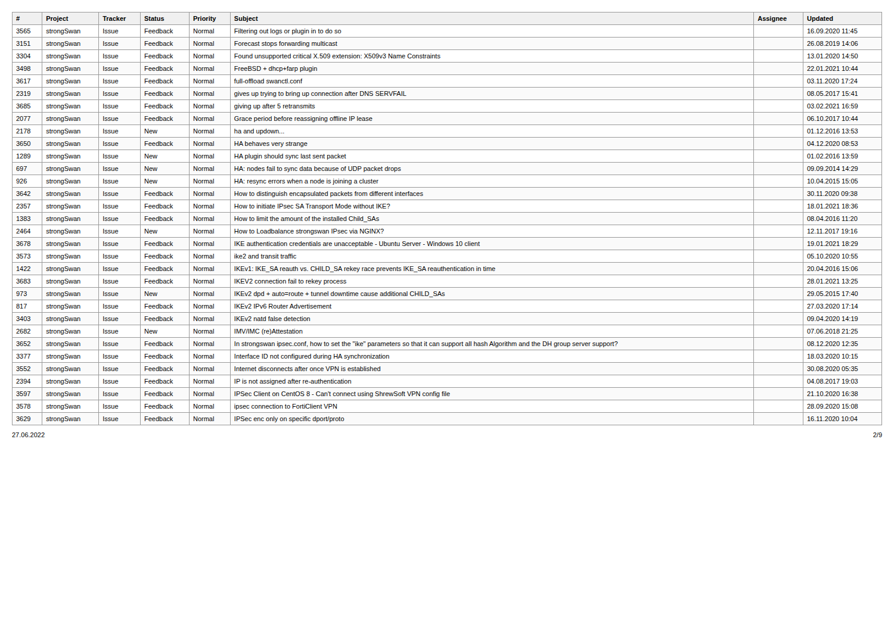| # | Project | Tracker | Status | Priority | Subject | Assignee | Updated |
| --- | --- | --- | --- | --- | --- | --- | --- |
| 3565 | strongSwan | Issue | Feedback | Normal | Filtering out logs or plugin in to do so | | 16.09.2020 11:45 |
| 3151 | strongSwan | Issue | Feedback | Normal | Forecast stops forwarding multicast | | 26.08.2019 14:06 |
| 3304 | strongSwan | Issue | Feedback | Normal | Found unsupported critical X.509 extension: X509v3 Name Constraints | | 13.01.2020 14:50 |
| 3498 | strongSwan | Issue | Feedback | Normal | FreeBSD + dhcp+farp plugin | | 22.01.2021 10:44 |
| 3617 | strongSwan | Issue | Feedback | Normal | full-offload swanctl.conf | | 03.11.2020 17:24 |
| 2319 | strongSwan | Issue | Feedback | Normal | gives up trying to bring up connection after DNS SERVFAIL | | 08.05.2017 15:41 |
| 3685 | strongSwan | Issue | Feedback | Normal | giving up after 5 retransmits | | 03.02.2021 16:59 |
| 2077 | strongSwan | Issue | Feedback | Normal | Grace period before reassigning offline IP lease | | 06.10.2017 10:44 |
| 2178 | strongSwan | Issue | New | Normal | ha and updown... | | 01.12.2016 13:53 |
| 3650 | strongSwan | Issue | Feedback | Normal | HA behaves very strange | | 04.12.2020 08:53 |
| 1289 | strongSwan | Issue | New | Normal | HA plugin should sync last sent packet | | 01.02.2016 13:59 |
| 697 | strongSwan | Issue | New | Normal | HA: nodes fail to sync data because of UDP packet drops | | 09.09.2014 14:29 |
| 926 | strongSwan | Issue | New | Normal | HA: resync errors when a node is joining a cluster | | 10.04.2015 15:05 |
| 3642 | strongSwan | Issue | Feedback | Normal | How to distinguish encapsulated packets from different interfaces | | 30.11.2020 09:38 |
| 2357 | strongSwan | Issue | Feedback | Normal | How to initiate IPsec SA Transport Mode without IKE? | | 18.01.2021 18:36 |
| 1383 | strongSwan | Issue | Feedback | Normal | How to limit the amount of the installed Child_SAs | | 08.04.2016 11:20 |
| 2464 | strongSwan | Issue | New | Normal | How to Loadbalance strongswan IPsec via NGINX? | | 12.11.2017 19:16 |
| 3678 | strongSwan | Issue | Feedback | Normal | IKE authentication credentials are unacceptable - Ubuntu Server - Windows 10 client | | 19.01.2021 18:29 |
| 3573 | strongSwan | Issue | Feedback | Normal | ike2 and transit traffic | | 05.10.2020 10:55 |
| 1422 | strongSwan | Issue | Feedback | Normal | IKEv1: IKE_SA reauth vs. CHILD_SA rekey race prevents IKE_SA reauthentication in time | | 20.04.2016 15:06 |
| 3683 | strongSwan | Issue | Feedback | Normal | IKEV2 connection fail to rekey process | | 28.01.2021 13:25 |
| 973 | strongSwan | Issue | New | Normal | IKEv2 dpd + auto=route + tunnel downtime cause additional CHILD_SAs | | 29.05.2015 17:40 |
| 817 | strongSwan | Issue | Feedback | Normal | IKEv2 IPv6 Router Advertisement | | 27.03.2020 17:14 |
| 3403 | strongSwan | Issue | Feedback | Normal | IKEv2 natd false detection | | 09.04.2020 14:19 |
| 2682 | strongSwan | Issue | New | Normal | IMV/IMC (re)Attestation | | 07.06.2018 21:25 |
| 3652 | strongSwan | Issue | Feedback | Normal | In strongswan ipsec.conf, how to set the "ike" parameters so that it can support all hash Algorithm and the DH group server support? | | 08.12.2020 12:35 |
| 3377 | strongSwan | Issue | Feedback | Normal | Interface ID not configured during HA synchronization | | 18.03.2020 10:15 |
| 3552 | strongSwan | Issue | Feedback | Normal | Internet disconnects after once VPN is established | | 30.08.2020 05:35 |
| 2394 | strongSwan | Issue | Feedback | Normal | IP is not assigned after re-authentication | | 04.08.2017 19:03 |
| 3597 | strongSwan | Issue | Feedback | Normal | IPSec Client on CentOS 8 - Can't connect using ShrewSoft VPN config file | | 21.10.2020 16:38 |
| 3578 | strongSwan | Issue | Feedback | Normal | ipsec connection to FortiClient VPN | | 28.09.2020 15:08 |
| 3629 | strongSwan | Issue | Feedback | Normal | IPSec enc only on specific dport/proto | | 16.11.2020 10:04 |
27.06.2022 2/9